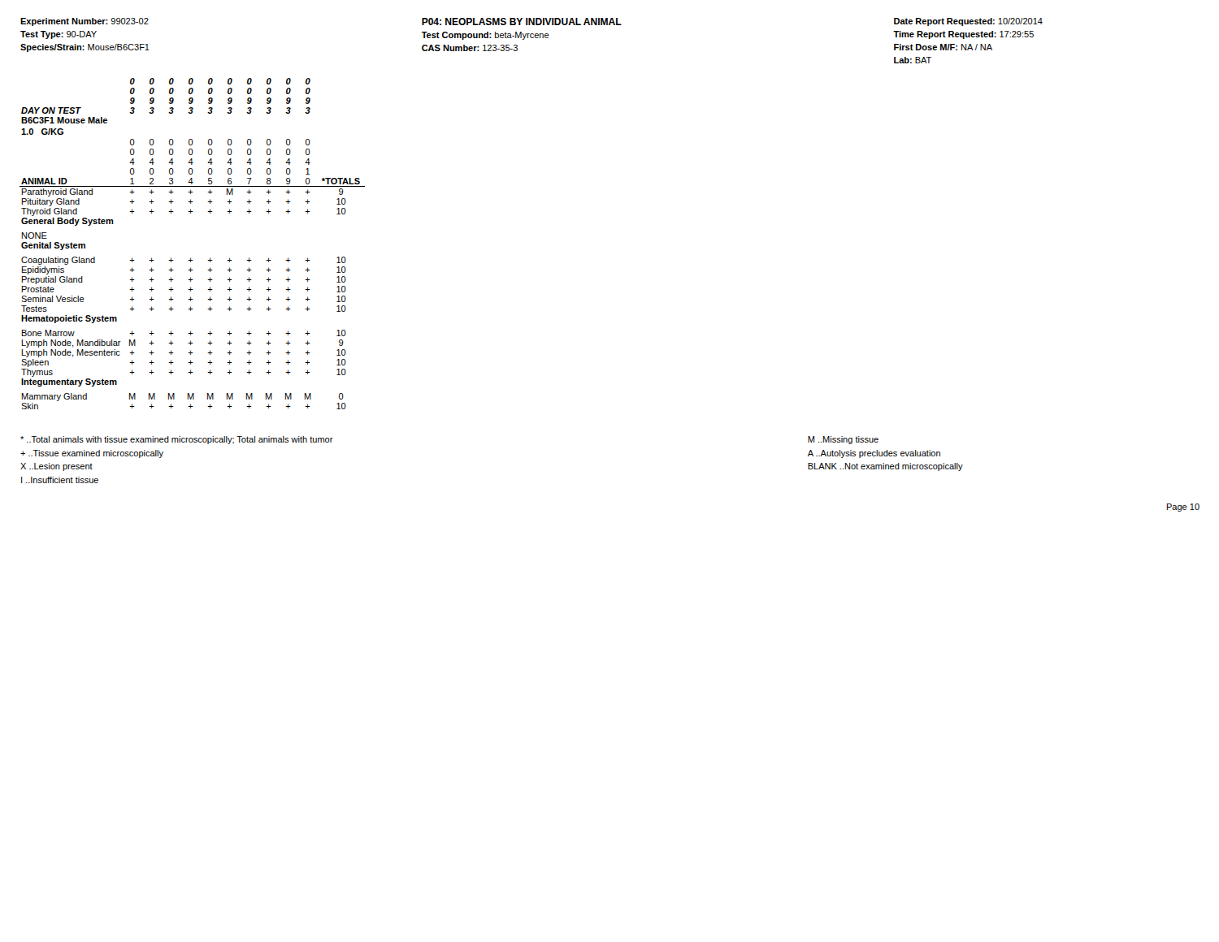| Experiment Number: 99023-02 Test Type: 90-DAY Species/Strain: Mouse/B6C3F1 | P04: NEOPLASMS BY INDIVIDUAL ANIMAL Test Compound: beta-Myrcene CAS Number: 123-35-3 | Date Report Requested: 10/20/2014 Time Report Requested: 17:29:55 First Dose M/F: NA / NA Lab: BAT |
| DAY ON TEST | 0 0 9 3 | 0 0 9 3 | 0 0 9 3 | 0 0 9 3 | 0 0 9 3 | 0 0 9 3 | 0 0 9 3 | 0 0 9 3 | 0 0 9 3 | 0 0 9 3 | |
| B6C3F1 Mouse Male 1.0 G/KG | |
| ANIMAL ID | 0 0 4 0 1 | 0 0 4 0 2 | 0 0 4 0 3 | 0 0 4 0 4 | 0 0 4 0 5 | 0 0 4 0 6 | 0 0 4 0 7 | 0 0 4 0 8 | 0 0 4 0 9 | 0 0 4 1 0 | *TOTALS |
| Parathyroid Gland | + | + | + | + | + | M | + | + | + | + | 9 |
| Pituitary Gland | + | + | + | + | + | + | + | + | + | + | 10 |
| Thyroid Gland | + | + | + | + | + | + | + | + | + | + | 10 |
| General Body System |
| NONE |
| Genital System |
| Coagulating Gland | + | + | + | + | + | + | + | + | + | + | 10 |
| Epididymis | + | + | + | + | + | + | + | + | + | + | 10 |
| Preputial Gland | + | + | + | + | + | + | + | + | + | + | 10 |
| Prostate | + | + | + | + | + | + | + | + | + | + | 10 |
| Seminal Vesicle | + | + | + | + | + | + | + | + | + | + | 10 |
| Testes | + | + | + | + | + | + | + | + | + | + | 10 |
| Hematopoietic System |
| Bone Marrow | + | + | + | + | + | + | + | + | + | + | 10 |
| Lymph Node, Mandibular | M | + | + | + | + | + | + | + | + | + | 9 |
| Lymph Node, Mesenteric | + | + | + | + | + | + | + | + | + | + | 10 |
| Spleen | + | + | + | + | + | + | + | + | + | + | 10 |
| Thymus | + | + | + | + | + | + | + | + | + | + | 10 |
| Integumentary System |
| Mammary Gland | M | M | M | M | M | M | M | M | M | M | 0 |
| Skin | + | + | + | + | + | + | + | + | + | + | 10 |
| * ..Total animals with tissue examined microscopically; Total animals with tumor + ..Tissue examined microscopically X ..Lesion present I ..Insufficient tissue | M ..Missing tissue A ..Autolysis precludes evaluation BLANK ..Not examined microscopically |
Page 10